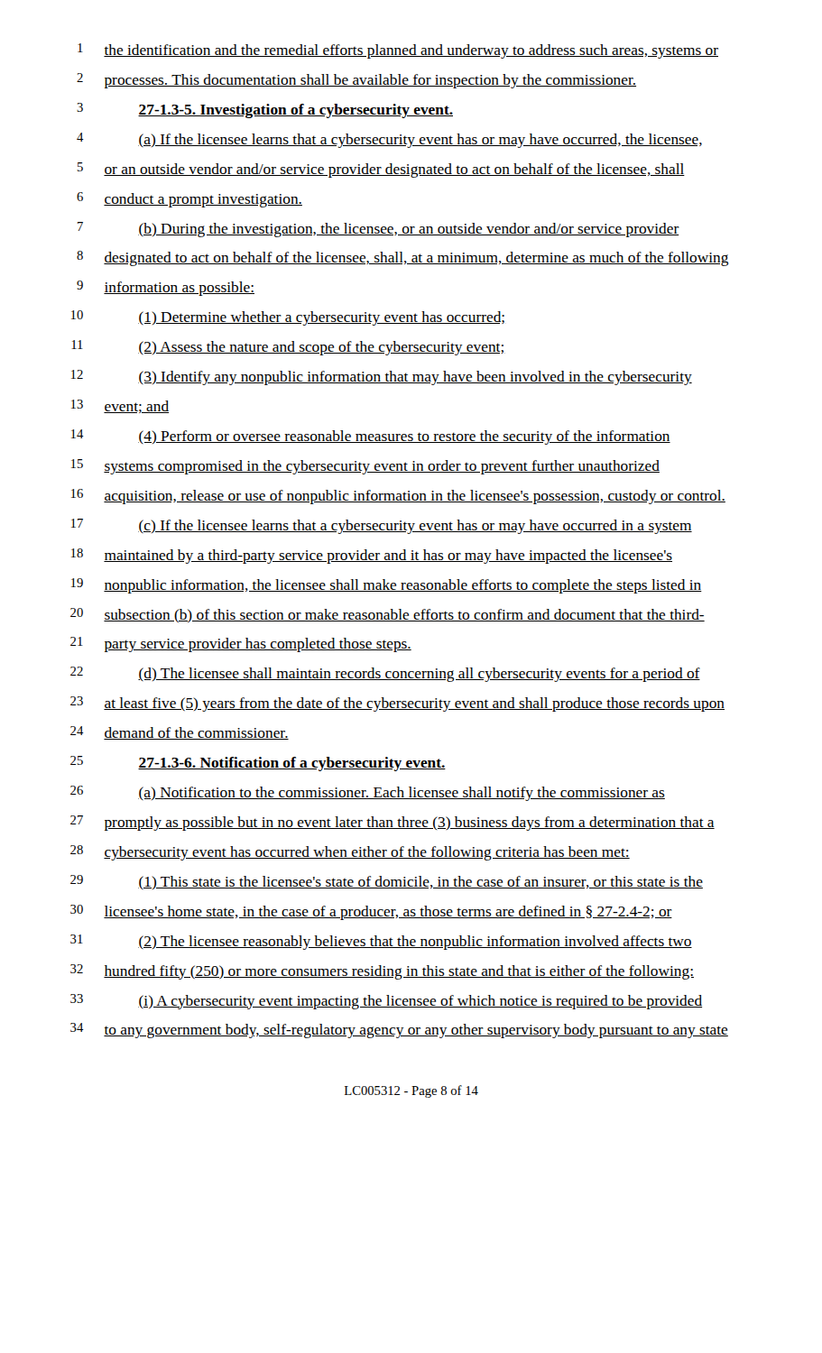the identification and the remedial efforts planned and underway to address such areas, systems or
processes. This documentation shall be available for inspection by the commissioner.
27-1.3-5. Investigation of a cybersecurity event.
(a) If the licensee learns that a cybersecurity event has or may have occurred, the licensee,
or an outside vendor and/or service provider designated to act on behalf of the licensee, shall
conduct a prompt investigation.
(b) During the investigation, the licensee, or an outside vendor and/or service provider
designated to act on behalf of the licensee, shall, at a minimum, determine as much of the following
information as possible:
(1) Determine whether a cybersecurity event has occurred;
(2) Assess the nature and scope of the cybersecurity event;
(3) Identify any nonpublic information that may have been involved in the cybersecurity
event; and
(4) Perform or oversee reasonable measures to restore the security of the information
systems compromised in the cybersecurity event in order to prevent further unauthorized
acquisition, release or use of nonpublic information in the licensee's possession, custody or control.
(c) If the licensee learns that a cybersecurity event has or may have occurred in a system
maintained by a third-party service provider and it has or may have impacted the licensee's
nonpublic information, the licensee shall make reasonable efforts to complete the steps listed in
subsection (b) of this section or make reasonable efforts to confirm and document that the third-
party service provider has completed those steps.
(d) The licensee shall maintain records concerning all cybersecurity events for a period of
at least five (5) years from the date of the cybersecurity event and shall produce those records upon
demand of the commissioner.
27-1.3-6. Notification of a cybersecurity event.
(a) Notification to the commissioner. Each licensee shall notify the commissioner as
promptly as possible but in no event later than three (3) business days from a determination that a
cybersecurity event has occurred when either of the following criteria has been met:
(1) This state is the licensee's state of domicile, in the case of an insurer, or this state is the
licensee's home state, in the case of a producer, as those terms are defined in § 27-2.4-2; or
(2) The licensee reasonably believes that the nonpublic information involved affects two
hundred fifty (250) or more consumers residing in this state and that is either of the following:
(i) A cybersecurity event impacting the licensee of which notice is required to be provided
to any government body, self-regulatory agency or any other supervisory body pursuant to any state
LC005312 - Page 8 of 14